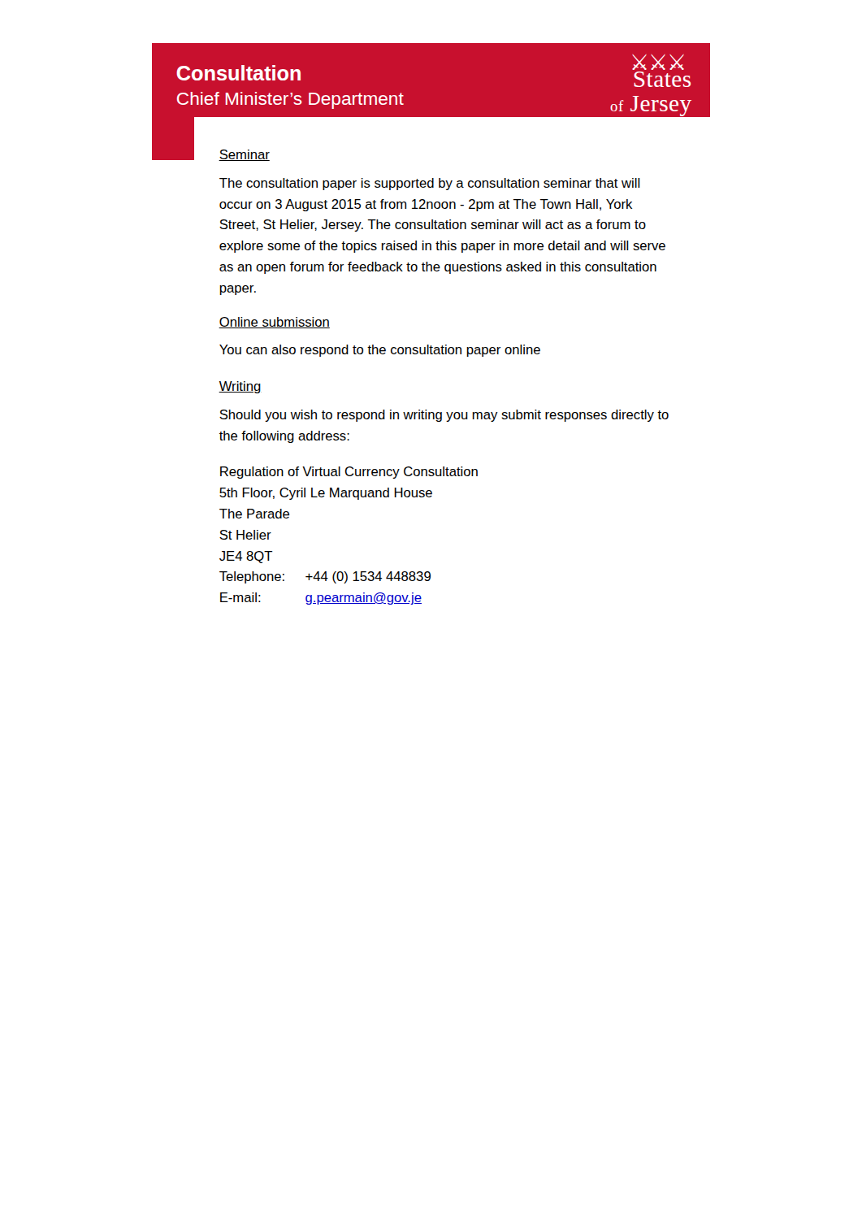Consultation
Chief Minister’s Department
⚔⚔⚔ States of Jersey
Seminar
The consultation paper is supported by a consultation seminar that will occur on 3 August 2015 at from 12noon - 2pm at The Town Hall, York Street, St Helier, Jersey. The consultation seminar will act as a forum to explore some of the topics raised in this paper in more detail and will serve as an open forum for feedback to the questions asked in this consultation paper.
Online submission
You can also respond to the consultation paper online
Writing
Should you wish to respond in writing you may submit responses directly to the following address:
Regulation of Virtual Currency Consultation 5th Floor, Cyril Le Marquand House The Parade St Helier JE4 8QT Telephone:+44 (0) 1534 448839 E-mail: g.pearmain@gov.je